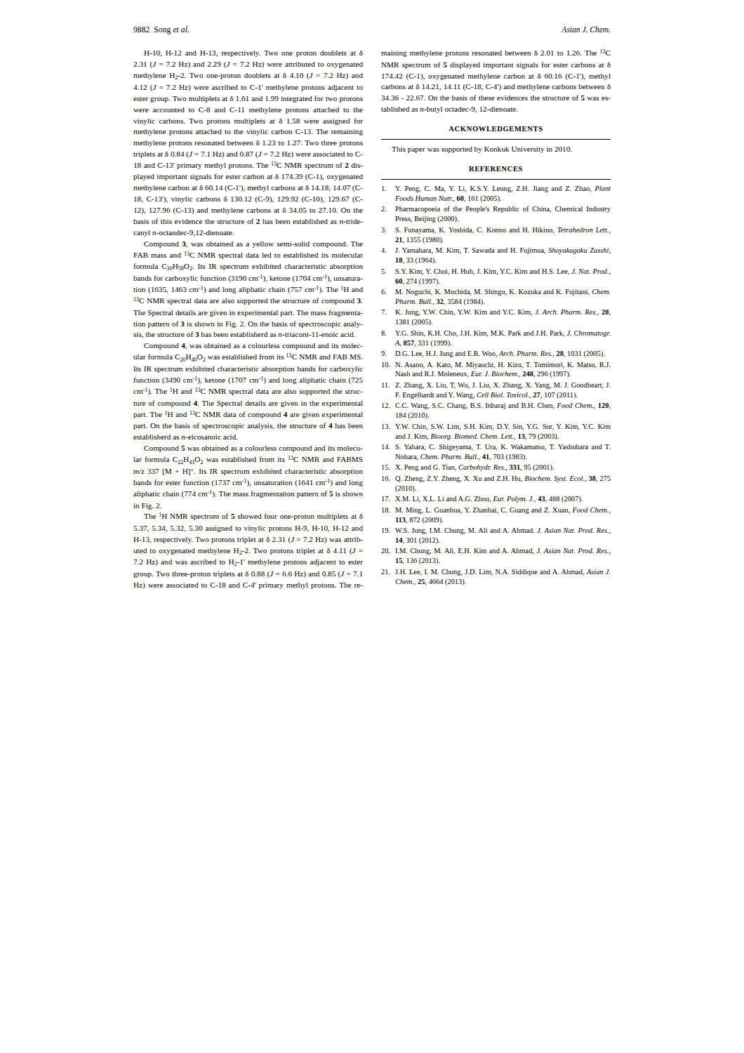9882 Song et al.
Asian J. Chem.
H-10, H-12 and H-13, respectively. Two one proton doublets at δ 2.31 (J = 7.2 Hz) and 2.29 (J = 7.2 Hz) were attributed to oxygenated methylene H2-2. Two one-proton doublets at δ 4.10 (J = 7.2 Hz) and 4.12 (J = 7.2 Hz) were ascribed to C-1' methylene protons adjacent to ester group. Two multiplets at δ 1.61 and 1.99 integrated for two protons were accounted to C-8 and C-11 methylene protons attached to the vinylic carbons. Two protons multiplets at δ 1.58 were assigned for methylene protons attached to the vinylic carbon C-13. The remaining methylene protons resonated between δ 1.23 to 1.27. Two three protons triplets at δ 0.84 (J = 7.1 Hz) and 0.87 (J = 7.2 Hz) were associated to C-18 and C-13' primary methyl protons. The 13C NMR spectrum of 2 displayed important signals for ester carbon at δ 174.39 (C-1), oxygenated methylene carbon at δ 60.14 (C-1'), methyl carbons at δ 14.18, 14.07 (C-18, C-13'), vinylic carbons δ 130.12 (C-9), 129.92 (C-10), 129.67 (C-12), 127.96 (C-13) and methylene carbons at δ 34.05 to 27.10. On the basis of this evidence the structure of 2 has been established as n-tridecanyl n-octandec-9,12-dienoate.
Compound 3, was obtained as a yellow semi-solid compound. The FAB mass and 13C NMR spectral data led to established its molecular formula C30H58O2. Its IR spectrum exhibited characteristic absorption bands for carboxylic function (3190 cm-1), ketone (1704 cm-1), unsaturation (1635, 1463 cm-1) and long aliphatic chain (757 cm-1). The 1H and 13C NMR spectral data are also supported the structure of compound 3. The Spectral details are given in experimental part. The mass fragmentation pattern of 3 is shown in Fig. 2. On the basis of spectroscopic analysis, the structure of 3 has been establisherd as n-triacont-11-enoic acid.
Compound 4, was obtained as a colourless compound and its molecular formula C20H40O2 was established from its 13C NMR and FAB MS. Its IR spectrum exhibited characteristic absorption bands for carboxylic function (3490 cm-1), ketone (1707 cm-1) and long aliphatic chain (725 cm-1). The 1H and 13C NMR spectral data are also supported the structure of compound 4. The Spectral details are given in the experimental part. The 1H and 13C NMR data of compound 4 are given experimental part. On the basis of spectroscopic analysis, the structure of 4 has been establisherd as n-eicosanoic acid.
Compound 5 was obtained as a colourless compound and its molecular formula C22H43O2 was established from its 13C NMR and FABMS m/z 337 [M + H]+. Its IR spectrum exhibited characteristic absorption bands for ester function (1737 cm-1), unsaturation (1641 cm-1) and long aliphatic chain (774 cm-1). The mass fragmentation pattern of 5 is shown in Fig. 2.
The 1H NMR spectrum of 5 showed four one-proton multiplets at δ 5.37, 5.34, 5.32, 5.30 assigned to vinylic protons H-9, H-10, H-12 and H-13, respectively. Two protons triplet at δ 2.31 (J = 7.2 Hz) was attributed to oxygenated methylene H2-2. Two protons triplet at δ 4.11 (J = 7.2 Hz) and was ascribed to H2-1' methylene protons adjacent to ester group. Two three-proton triplets at δ 0.88 (J = 6.6 Hz) and 0.85 (J = 7.1 Hz) were associated to C-18 and C-4' primary methyl protons. The remaining methylene protons resonated between δ 2.01 to 1.26. The 13C NMR spectrum of 5 displayed important signals for ester carbons at δ 174.42 (C-1), oxygenated methylene carbon at δ 60.16 (C-1'), methyl carbons at δ 14.21, 14.11 (C-18, C-4') and methylene carbons between δ 34.36 - 22.67. On the basis of these evidences the structure of 5 was established as n-butyl octadec-9, 12-dienoate.
ACKNOWLEDGEMENTS
This paper was supported by Konkuk University in 2010.
REFERENCES
Y. Peng, C. Ma, Y. Li, K.S.Y. Leung, Z.H. Jiang and Z. Zhao, Plant Foods Human Nutr., 60, 161 (2005).
Pharmacopoeia of the People's Republic of China, Chemical Industry Press, Beijing (2000).
S. Funayama, K. Yoshida, C. Konno and H. Hikino, Tetrahedron Lett., 21, 1355 (1980).
J. Yamahara, M. Kim, T. Sawada and H. Fujimua, Shoyakugaku Zasshi, 18, 33 (1964).
S.Y. Kim, Y. Choi, H. Huh, J. Kim, Y.C. Kim and H.S. Lee, J. Nat. Prod., 60, 274 (1997).
M. Noguchi, K. Mochida, M. Shingu, K. Kozuka and K. Fujitani, Chem. Pharm. Bull., 32, 3584 (1984).
K. Jung, Y.W. Chin, Y.W. Kim and Y.C. Kim, J. Arch. Pharm. Res., 28, 1381 (2005).
Y.G. Shin, K.H. Cho, J.H. Kim, M.K. Park and J.H. Park, J. Chromatogr. A, 857, 331 (1999).
D.G. Lee, H.J. Jung and E.R. Woo, Arch. Pharm. Res., 28, 1031 (2005).
N. Asano, A. Kato, M. Miyauchi, H. Kizu, T. Tomimori, K. Matsu, R.J. Nash and R.J. Moleneux, Eur. J. Biochem., 248, 296 (1997).
Z. Zhang, X. Liu, T, Wu, J. Liu, X. Zhang, X. Yang, M. J. Goodheart, J. F. Engelhardt and Y. Wang, Cell Biol. Toxicol., 27, 107 (2011).
C.C. Wang, S.C. Chang, B.S. Inbaraj and B.H. Chen, Food Chem., 120, 184 (2010).
Y.W. Chin, S.W. Lim, S.H. Kim, D.Y. Sin, Y.G. Sur, Y. Kim, Y.C. Kim and J. Kim, Bioorg. Biomed. Chem. Lett., 13, 79 (2003).
S. Yahara, C. Shigeyama, T. Ura, K. Wakamatsu, T. Yashuhara and T. Nohara, Chem. Pharm. Bull., 41, 703 (1983).
X. Peng and G. Tian, Carbohydr. Res., 331, 95 (2001).
Q. Zheng, Z.Y. Zheng, X. Xu and Z.H. Hu, Biochem. Syst. Ecol., 38, 275 (2010).
X.M. Li, X.L. Li and A.G. Zhou, Eur. Polym. J., 43, 488 (2007).
M. Ming, L. Guanhua, Y. Zhanhai, C. Guang and Z. Xuan, Food Chem., 113, 872 (2009).
W.S. Jung, I.M. Chung, M. Ali and A. Ahmad. J. Asian Nat. Prod. Res., 14, 301 (2012).
I.M. Chung, M. Ali, E.H. Kim and A. Ahmad, J. Asian Nat. Prod. Res., 15, 136 (2013).
J.H. Lee, I. M. Chung, J.D. Lim, N.A. Siddique and A. Ahmad, Asian J. Chem., 25, 4664 (2013).